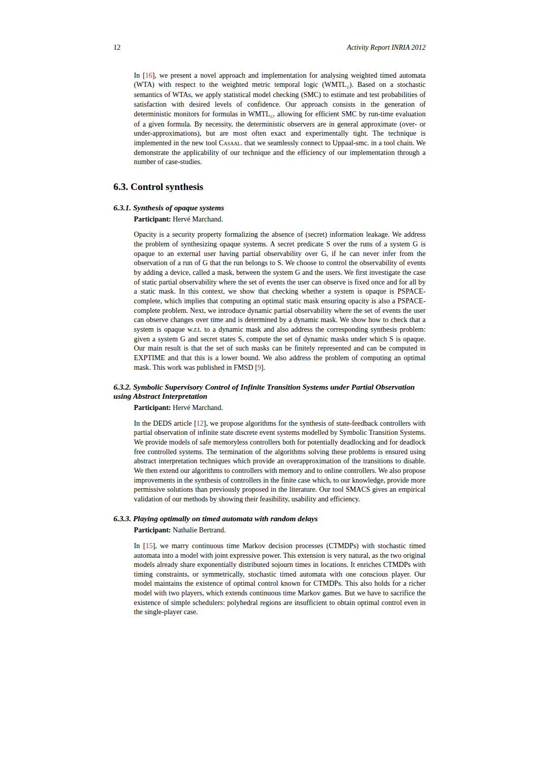12 Activity Report INRIA 2012
In [16], we present a novel approach and implementation for analysing weighted timed automata (WTA) with respect to the weighted metric temporal logic (WMTL≤). Based on a stochastic semantics of WTAs, we apply statistical model checking (SMC) to estimate and test probabilities of satisfaction with desired levels of confidence. Our approach consists in the generation of deterministic monitors for formulas in WMTL≤, allowing for efficient SMC by run-time evaluation of a given formula. By necessity, the deterministic observers are in general approximate (over- or under-approximations), but are most often exact and experimentally tight. The technique is implemented in the new tool Casaal. that we seamlessly connect to Uppaal-smc. in a tool chain. We demonstrate the applicability of our technique and the efficiency of our implementation through a number of case-studies.
6.3. Control synthesis
6.3.1. Synthesis of opaque systems
Participant: Hervé Marchand.
Opacity is a security property formalizing the absence of (secret) information leakage. We address the problem of synthesizing opaque systems. A secret predicate S over the runs of a system G is opaque to an external user having partial observability over G, if he can never infer from the observation of a run of G that the run belongs to S. We choose to control the observability of events by adding a device, called a mask, between the system G and the users. We first investigate the case of static partial observability where the set of events the user can observe is fixed once and for all by a static mask. In this context, we show that checking whether a system is opaque is PSPACE-complete, which implies that computing an optimal static mask ensuring opacity is also a PSPACE-complete problem. Next, we introduce dynamic partial observability where the set of events the user can observe changes over time and is determined by a dynamic mask. We show how to check that a system is opaque w.r.t. to a dynamic mask and also address the corresponding synthesis problem: given a system G and secret states S, compute the set of dynamic masks under which S is opaque. Our main result is that the set of such masks can be finitely represented and can be computed in EXPTIME and that this is a lower bound. We also address the problem of computing an optimal mask. This work was published in FMSD [9].
6.3.2. Symbolic Supervisory Control of Infinite Transition Systems under Partial Observation using Abstract Interpretation
Participant: Hervé Marchand.
In the DEDS article [12], we propose algorithms for the synthesis of state-feedback controllers with partial observation of infinite state discrete event systems modelled by Symbolic Transition Systems. We provide models of safe memoryless controllers both for potentially deadlocking and for deadlock free controlled systems. The termination of the algorithms solving these problems is ensured using abstract interpretation techniques which provide an overapproximation of the transitions to disable. We then extend our algorithms to controllers with memory and to online controllers. We also propose improvements in the synthesis of controllers in the finite case which, to our knowledge, provide more permissive solutions than previously proposed in the literature. Our tool SMACS gives an empirical validation of our methods by showing their feasibility, usability and efficiency.
6.3.3. Playing optimally on timed automata with random delays
Participant: Nathalie Bertrand.
In [15], we marry continuous time Markov decision processes (CTMDPs) with stochastic timed automata into a model with joint expressive power. This extension is very natural, as the two original models already share exponentially distributed sojourn times in locations. It enriches CTMDPs with timing constraints, or symmetrically, stochastic timed automata with one conscious player. Our model maintains the existence of optimal control known for CTMDPs. This also holds for a richer model with two players, which extends continuous time Markov games. But we have to sacrifice the existence of simple schedulers: polyhedral regions are insufficient to obtain optimal control even in the single-player case.